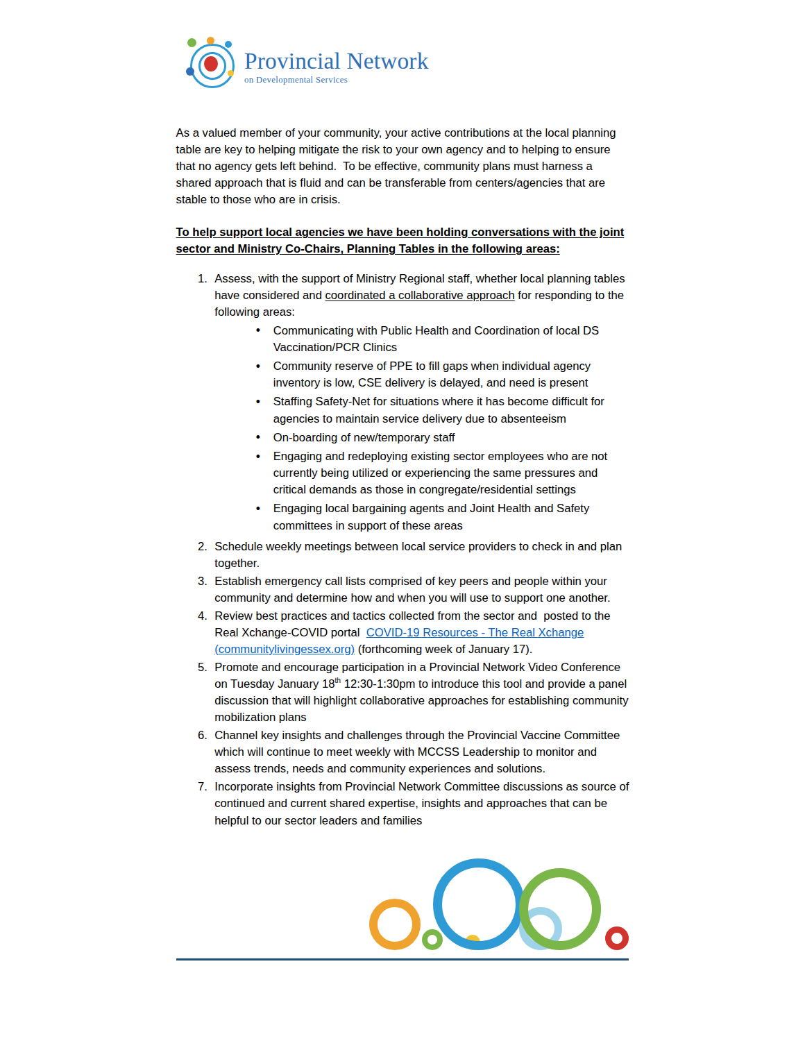Provincial Network
on Developmental Services
As a valued member of your community, your active contributions at the local planning table are key to helping mitigate the risk to your own agency and to helping to ensure that no agency gets left behind. To be effective, community plans must harness a shared approach that is fluid and can be transferable from centers/agencies that are stable to those who are in crisis.
To help support local agencies we have been holding conversations with the joint sector and Ministry Co-Chairs, Planning Tables in the following areas:
Assess, with the support of Ministry Regional staff, whether local planning tables have considered and coordinated a collaborative approach for responding to the following areas:
Communicating with Public Health and Coordination of local DS Vaccination/PCR Clinics
Community reserve of PPE to fill gaps when individual agency inventory is low, CSE delivery is delayed, and need is present
Staffing Safety-Net for situations where it has become difficult for agencies to maintain service delivery due to absenteeism
On-boarding of new/temporary staff
Engaging and redeploying existing sector employees who are not currently being utilized or experiencing the same pressures and critical demands as those in congregate/residential settings
Engaging local bargaining agents and Joint Health and Safety committees in support of these areas
Schedule weekly meetings between local service providers to check in and plan together.
Establish emergency call lists comprised of key peers and people within your community and determine how and when you will use to support one another.
Review best practices and tactics collected from the sector and posted to the Real Xchange-COVID portal COVID-19 Resources - The Real Xchange (communitylivingessex.org) (forthcoming week of January 17).
Promote and encourage participation in a Provincial Network Video Conference on Tuesday January 18th 12:30-1:30pm to introduce this tool and provide a panel discussion that will highlight collaborative approaches for establishing community mobilization plans
Channel key insights and challenges through the Provincial Vaccine Committee which will continue to meet weekly with MCCSS Leadership to monitor and assess trends, needs and community experiences and solutions.
Incorporate insights from Provincial Network Committee discussions as source of continued and current shared expertise, insights and approaches that can be helpful to our sector leaders and families